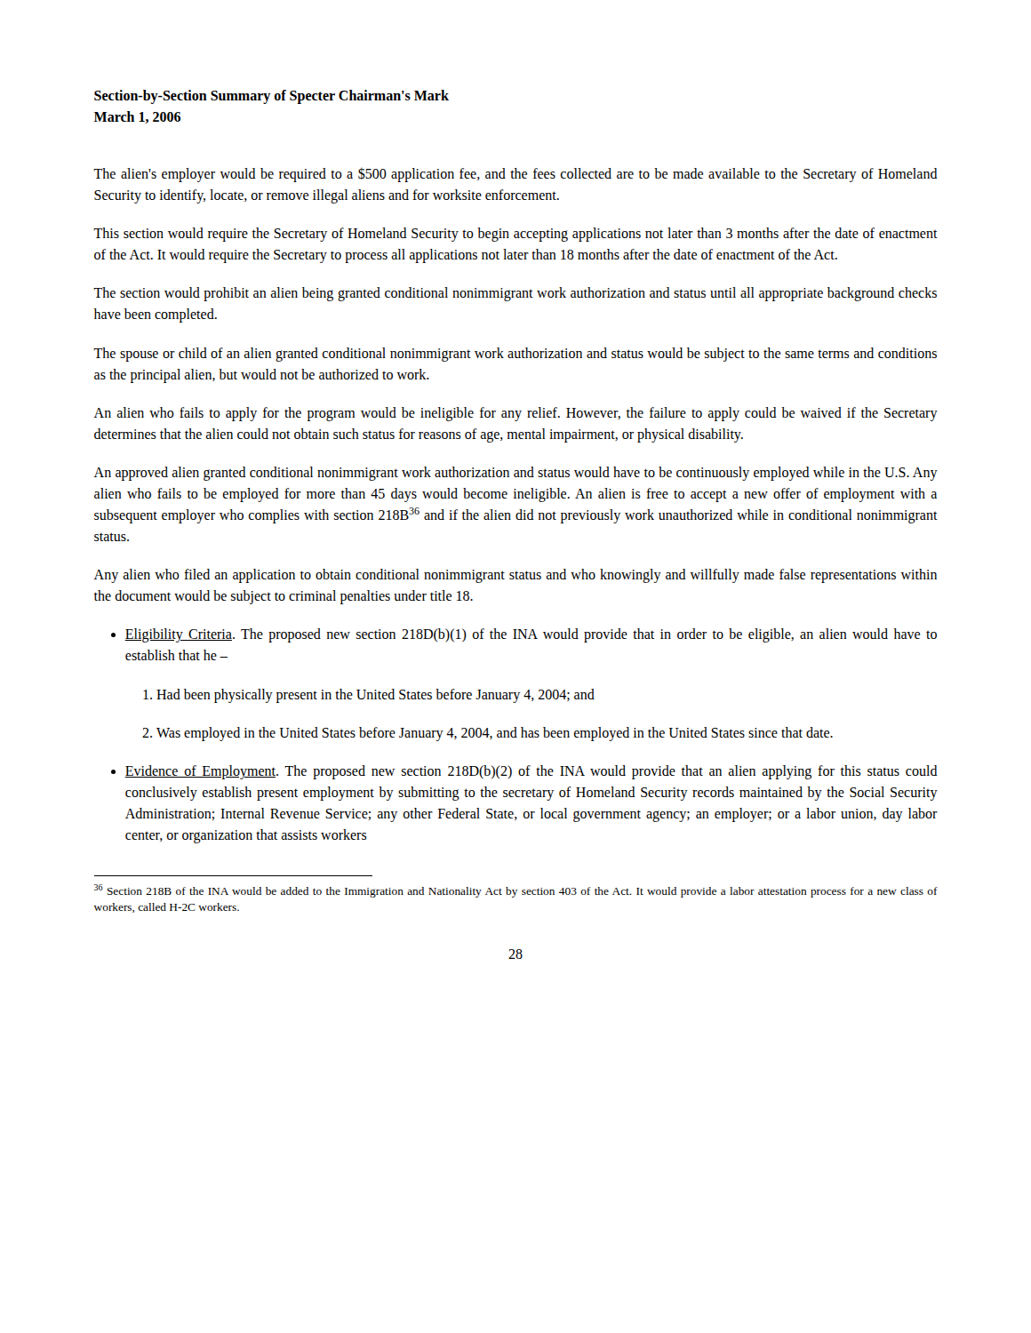Section-by-Section Summary of Specter Chairman's Mark
March 1, 2006
The alien's employer would be required to a $500 application fee, and the fees collected are to be made available to the Secretary of Homeland Security to identify, locate, or remove illegal aliens and for worksite enforcement.
This section would require the Secretary of Homeland Security to begin accepting applications not later than 3 months after the date of enactment of the Act. It would require the Secretary to process all applications not later than 18 months after the date of enactment of the Act.
The section would prohibit an alien being granted conditional nonimmigrant work authorization and status until all appropriate background checks have been completed.
The spouse or child of an alien granted conditional nonimmigrant work authorization and status would be subject to the same terms and conditions as the principal alien, but would not be authorized to work.
An alien who fails to apply for the program would be ineligible for any relief. However, the failure to apply could be waived if the Secretary determines that the alien could not obtain such status for reasons of age, mental impairment, or physical disability.
An approved alien granted conditional nonimmigrant work authorization and status would have to be continuously employed while in the U.S. Any alien who fails to be employed for more than 45 days would become ineligible. An alien is free to accept a new offer of employment with a subsequent employer who complies with section 218B36 and if the alien did not previously work unauthorized while in conditional nonimmigrant status.
Any alien who filed an application to obtain conditional nonimmigrant status and who knowingly and willfully made false representations within the document would be subject to criminal penalties under title 18.
Eligibility Criteria. The proposed new section 218D(b)(1) of the INA would provide that in order to be eligible, an alien would have to establish that he –
Had been physically present in the United States before January 4, 2004; and
Was employed in the United States before January 4, 2004, and has been employed in the United States since that date.
Evidence of Employment. The proposed new section 218D(b)(2) of the INA would provide that an alien applying for this status could conclusively establish present employment by submitting to the secretary of Homeland Security records maintained by the Social Security Administration; Internal Revenue Service; any other Federal State, or local government agency; an employer; or a labor union, day labor center, or organization that assists workers
36 Section 218B of the INA would be added to the Immigration and Nationality Act by section 403 of the Act. It would provide a labor attestation process for a new class of workers, called H-2C workers.
28